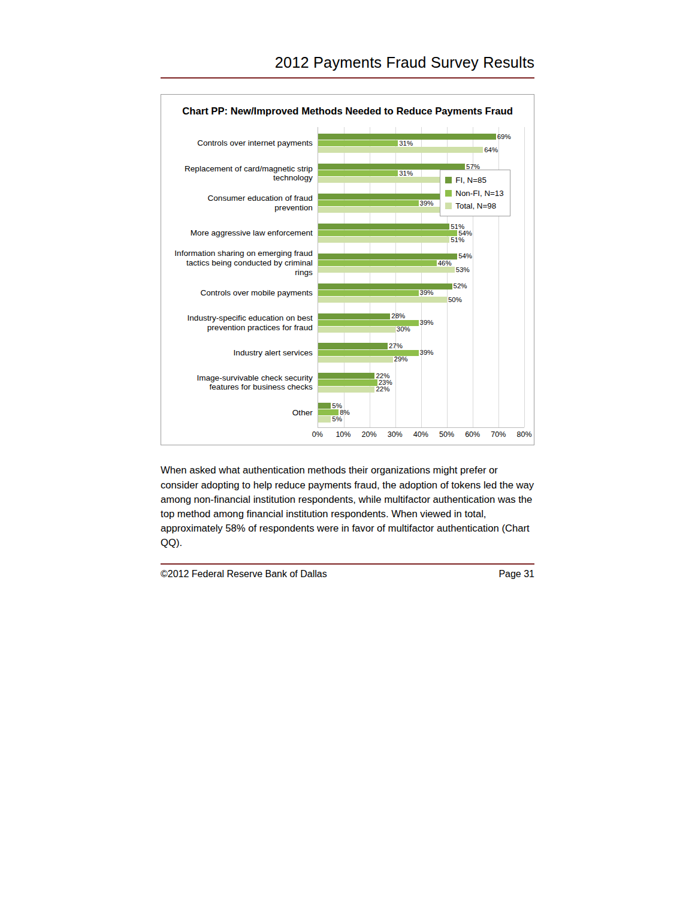2012 Payments Fraud Survey Results
Chart PP: New/Improved Methods Needed to Reduce Payments Fraud
Controls over internet payments
Replacement of card/magnetic strip technology
Consumer education of fraud prevention
More aggressive law enforcement
Information sharing on emerging fraud tactics being conducted by criminal rings
Controls over mobile payments
Industry-specific education on best prevention practices for fraud
Industry alert services
Image-survivable check security features for business checks
Other
69%
31%
64%
57%
31%
53%
58%
39%
55%
51%
54%
51%
54%
46%
53%
52%
39%
50%
28%
39%
30%
27%
39%
29%
22%
23%
22%
5%
8%
5%
0% 10% 20% 30% 40% 50% 60% 70% 80%
FI, N=85
Non-FI, N=13
Total, N=98
When asked what authentication methods their organizations might prefer or consider adopting to help reduce payments fraud, the adoption of tokens led the way among non-financial institution respondents, while multifactor authentication was the top method among financial institution respondents. When viewed in total, approximately 58% of respondents were in favor of multifactor authentication (Chart QQ).
©2012 Federal Reserve Bank of Dallas Page 31